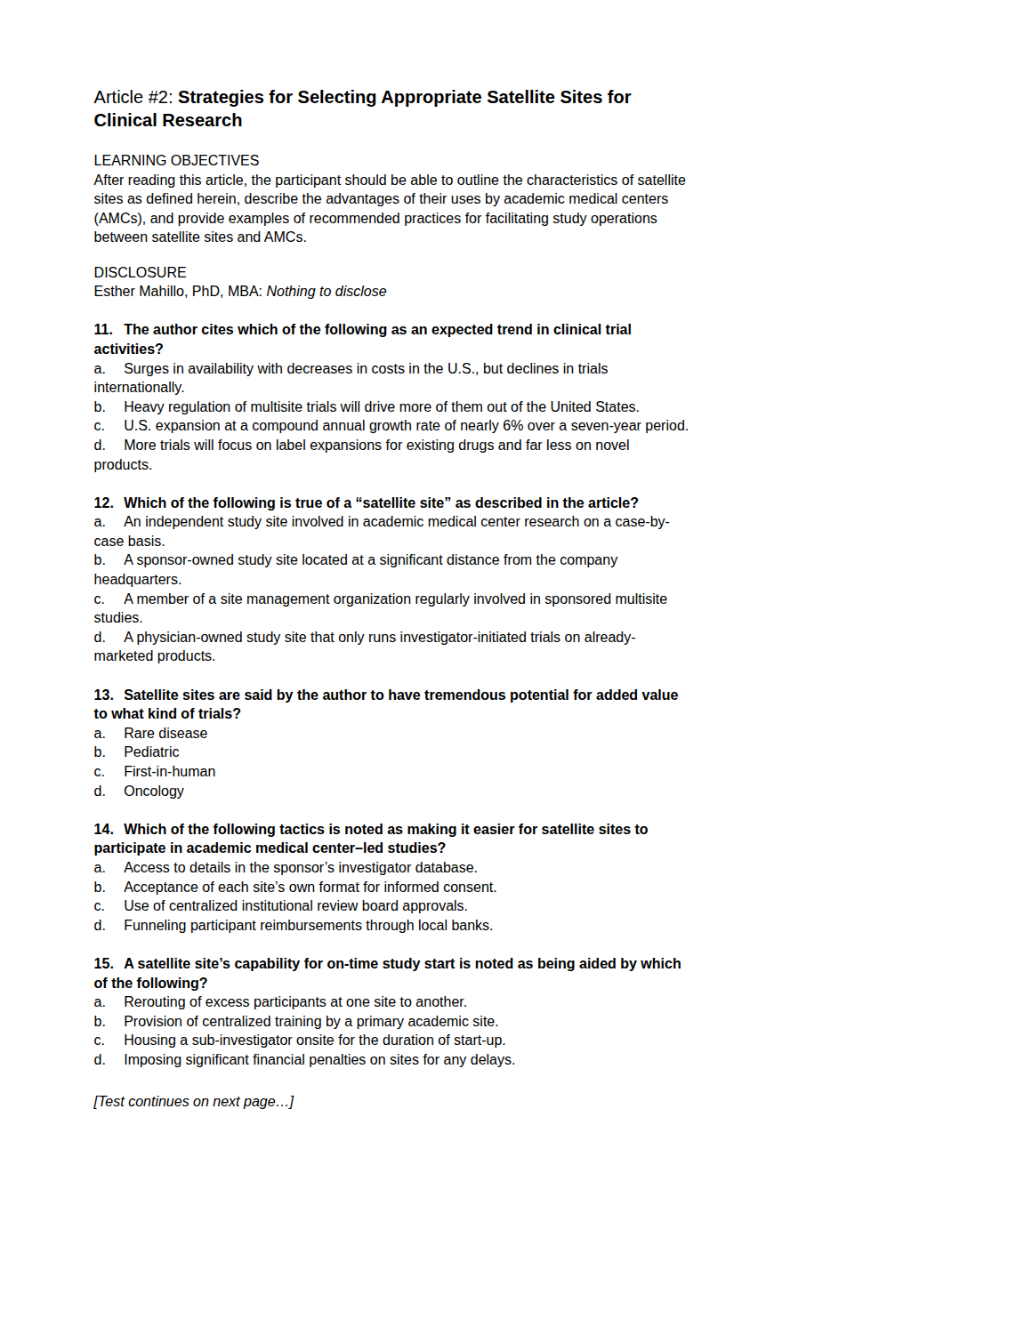Article #2: Strategies for Selecting Appropriate Satellite Sites for Clinical Research
LEARNING OBJECTIVES
After reading this article, the participant should be able to outline the characteristics of satellite sites as defined herein, describe the advantages of their uses by academic medical centers (AMCs), and provide examples of recommended practices for facilitating study operations between satellite sites and AMCs.
DISCLOSURE
Esther Mahillo, PhD, MBA: Nothing to disclose
11. The author cites which of the following as an expected trend in clinical trial activities?
a. Surges in availability with decreases in costs in the U.S., but declines in trials internationally.
b. Heavy regulation of multisite trials will drive more of them out of the United States.
c. U.S. expansion at a compound annual growth rate of nearly 6% over a seven-year period.
d. More trials will focus on label expansions for existing drugs and far less on novel products.
12. Which of the following is true of a “satellite site” as described in the article?
a. An independent study site involved in academic medical center research on a case-by-case basis.
b. A sponsor-owned study site located at a significant distance from the company headquarters.
c. A member of a site management organization regularly involved in sponsored multisite studies.
d. A physician-owned study site that only runs investigator-initiated trials on already-marketed products.
13. Satellite sites are said by the author to have tremendous potential for added value to what kind of trials?
a. Rare disease
b. Pediatric
c. First-in-human
d. Oncology
14. Which of the following tactics is noted as making it easier for satellite sites to participate in academic medical center–led studies?
a. Access to details in the sponsor’s investigator database.
b. Acceptance of each site’s own format for informed consent.
c. Use of centralized institutional review board approvals.
d. Funneling participant reimbursements through local banks.
15. A satellite site’s capability for on-time study start is noted as being aided by which of the following?
a. Rerouting of excess participants at one site to another.
b. Provision of centralized training by a primary academic site.
c. Housing a sub-investigator onsite for the duration of start-up.
d. Imposing significant financial penalties on sites for any delays.
[Test continues on next page…]